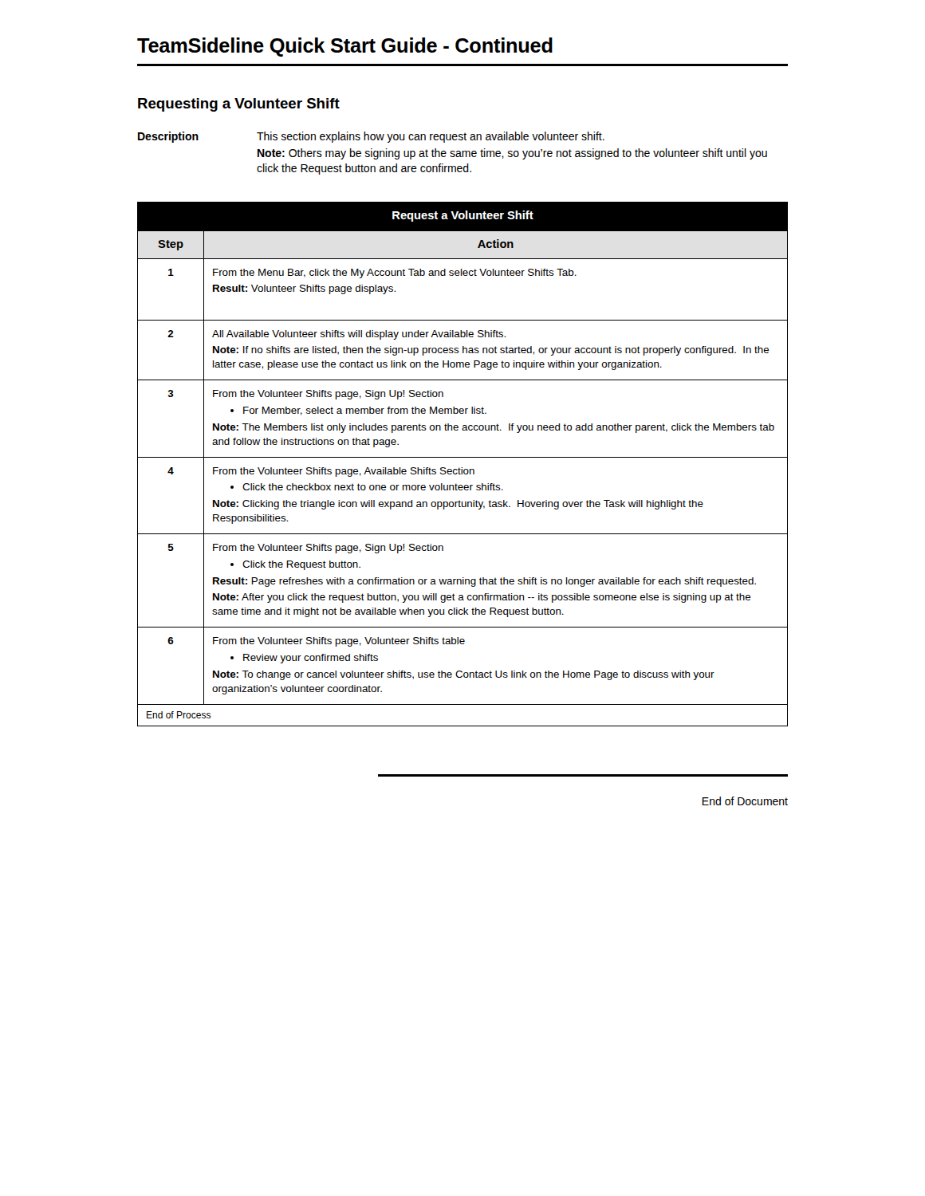TeamSideline Quick Start Guide - Continued
Requesting a Volunteer Shift
Description
This section explains how you can request an available volunteer shift.
Note: Others may be signing up at the same time, so you’re not assigned to the volunteer shift until you click the Request button and are confirmed.
Request a Volunteer Shift
| Step | Action |
| --- | --- |
| 1 | From the Menu Bar, click the My Account Tab and select Volunteer Shifts Tab. Result: Volunteer Shifts page displays. |
| 2 | All Available Volunteer shifts will display under Available Shifts. Note: If no shifts are listed, then the sign-up process has not started, or your account is not properly configured. In the latter case, please use the contact us link on the Home Page to inquire within your organization. |
| 3 | From the Volunteer Shifts page, Sign Up! Section For Member, select a member from the Member list. Note: The Members list only includes parents on the account. If you need to add another parent, click the Members tab and follow the instructions on that page. |
| 4 | From the Volunteer Shifts page, Available Shifts Section Click the checkbox next to one or more volunteer shifts. Note: Clicking the triangle icon will expand an opportunity, task. Hovering over the Task will highlight the Responsibilities. |
| 5 | From the Volunteer Shifts page, Sign Up! Section Click the Request button. Result: Page refreshes with a confirmation or a warning that the shift is no longer available for each shift requested. Note: After you click the request button, you will get a confirmation -- its possible someone else is signing up at the same time and it might not be available when you click the Request button. |
| 6 | From the Volunteer Shifts page, Volunteer Shifts table Review your confirmed shifts Note: To change or cancel volunteer shifts, use the Contact Us link on the Home Page to discuss with your organization’s volunteer coordinator. |
| End of Process |
End of Document